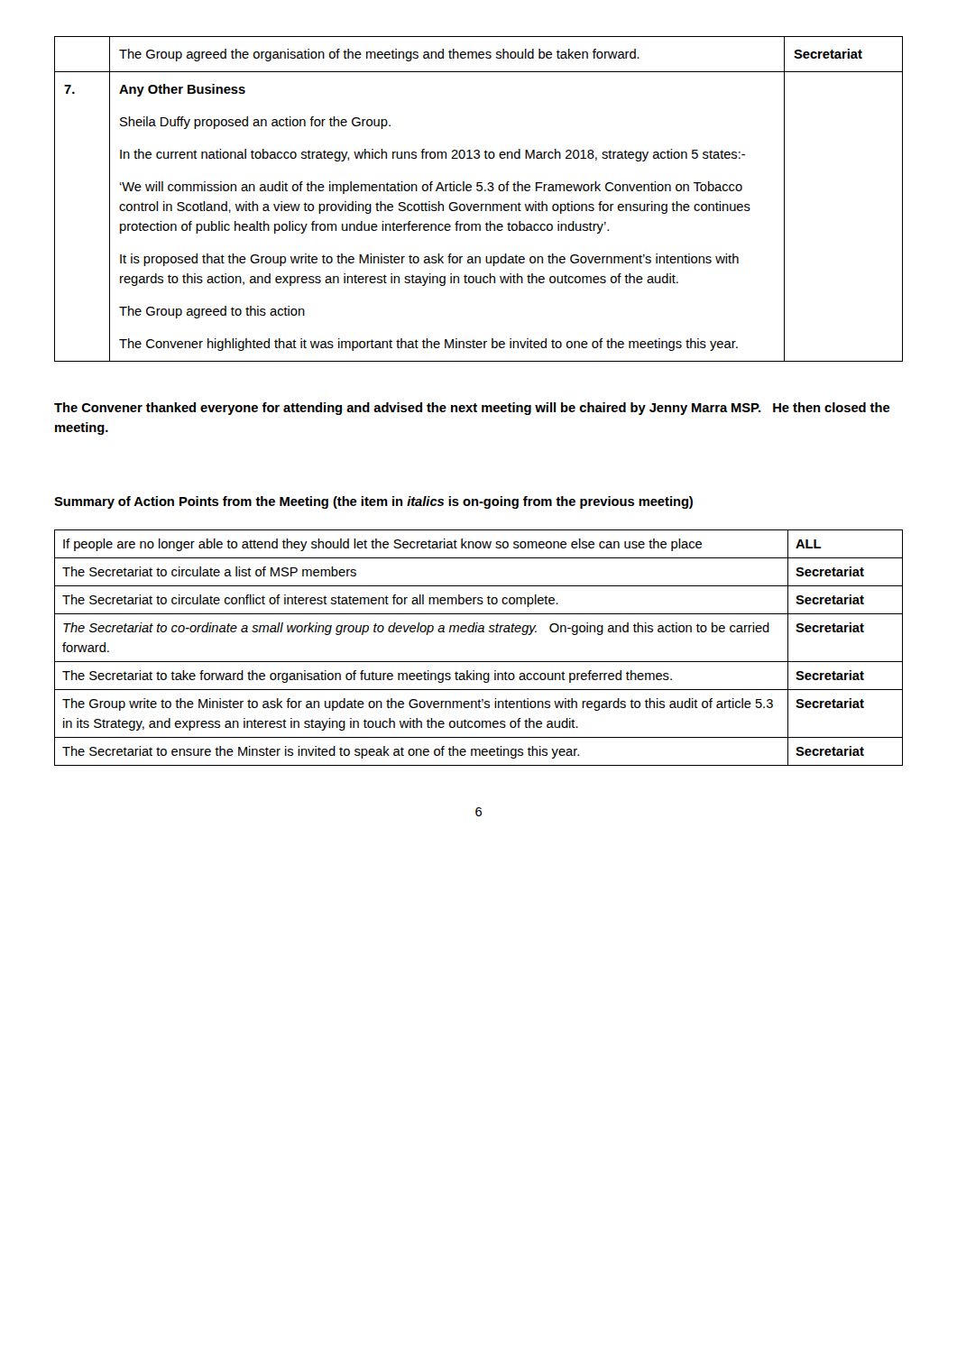| | The Group agreed the organisation of the meetings and themes should be taken forward. | Secretariat |
| 7. | Any Other Business Sheila Duffy proposed an action for the Group. In the current national tobacco strategy, which runs from 2013 to end March 2018, strategy action 5 states:- ‘We will commission an audit of the implementation of Article 5.3 of the Framework Convention on Tobacco control in Scotland, with a view to providing the Scottish Government with options for ensuring the continues protection of public health policy from undue interference from the tobacco industry’. It is proposed that the Group write to the Minister to ask for an update on the Government’s intentions with regards to this action, and express an interest in staying in touch with the outcomes of the audit. The Group agreed to this action The Convener highlighted that it was important that the Minster be invited to one of the meetings this year. | |
The Convener thanked everyone for attending and advised the next meeting will be chaired by Jenny Marra MSP. He then closed the meeting.
Summary of Action Points from the Meeting (the item in italics is on-going from the previous meeting)
| If people are no longer able to attend they should let the Secretariat know so someone else can use the place | ALL |
| The Secretariat to circulate a list of MSP members | Secretariat |
| The Secretariat to circulate conflict of interest statement for all members to complete. | Secretariat |
| The Secretariat to co-ordinate a small working group to develop a media strategy. On-going and this action to be carried forward. | Secretariat |
| The Secretariat to take forward the organisation of future meetings taking into account preferred themes. | Secretariat |
| The Group write to the Minister to ask for an update on the Government’s intentions with regards to this audit of article 5.3 in its Strategy, and express an interest in staying in touch with the outcomes of the audit. | Secretariat |
| The Secretariat to ensure the Minster is invited to speak at one of the meetings this year. | Secretariat |
6